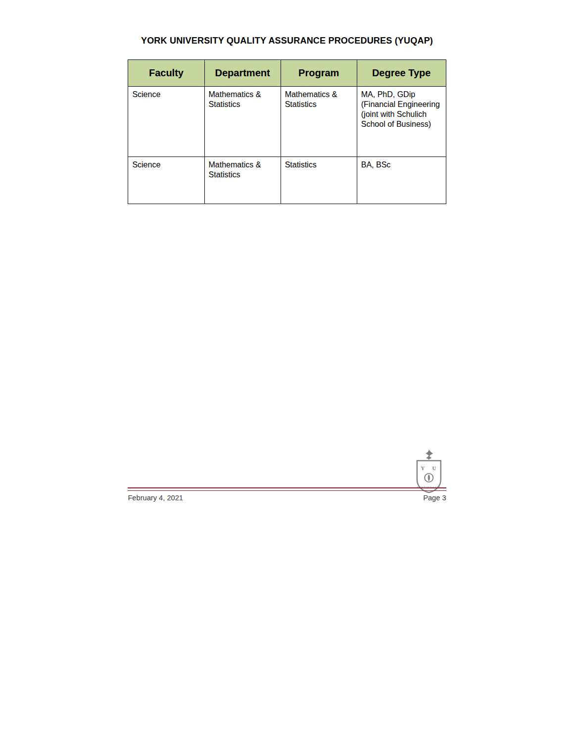YORK UNIVERSITY QUALITY ASSURANCE PROCEDURES (YUQAP)
| Faculty | Department | Program | Degree Type |
| --- | --- | --- | --- |
| Science | Mathematics & Statistics | Mathematics & Statistics | MA, PhD, GDip (Financial Engineering (joint with Schulich School of Business) |
| Science | Mathematics & Statistics | Statistics | BA, BSc |
Y U TENTANDA VIA
February 4, 2021 Page 3